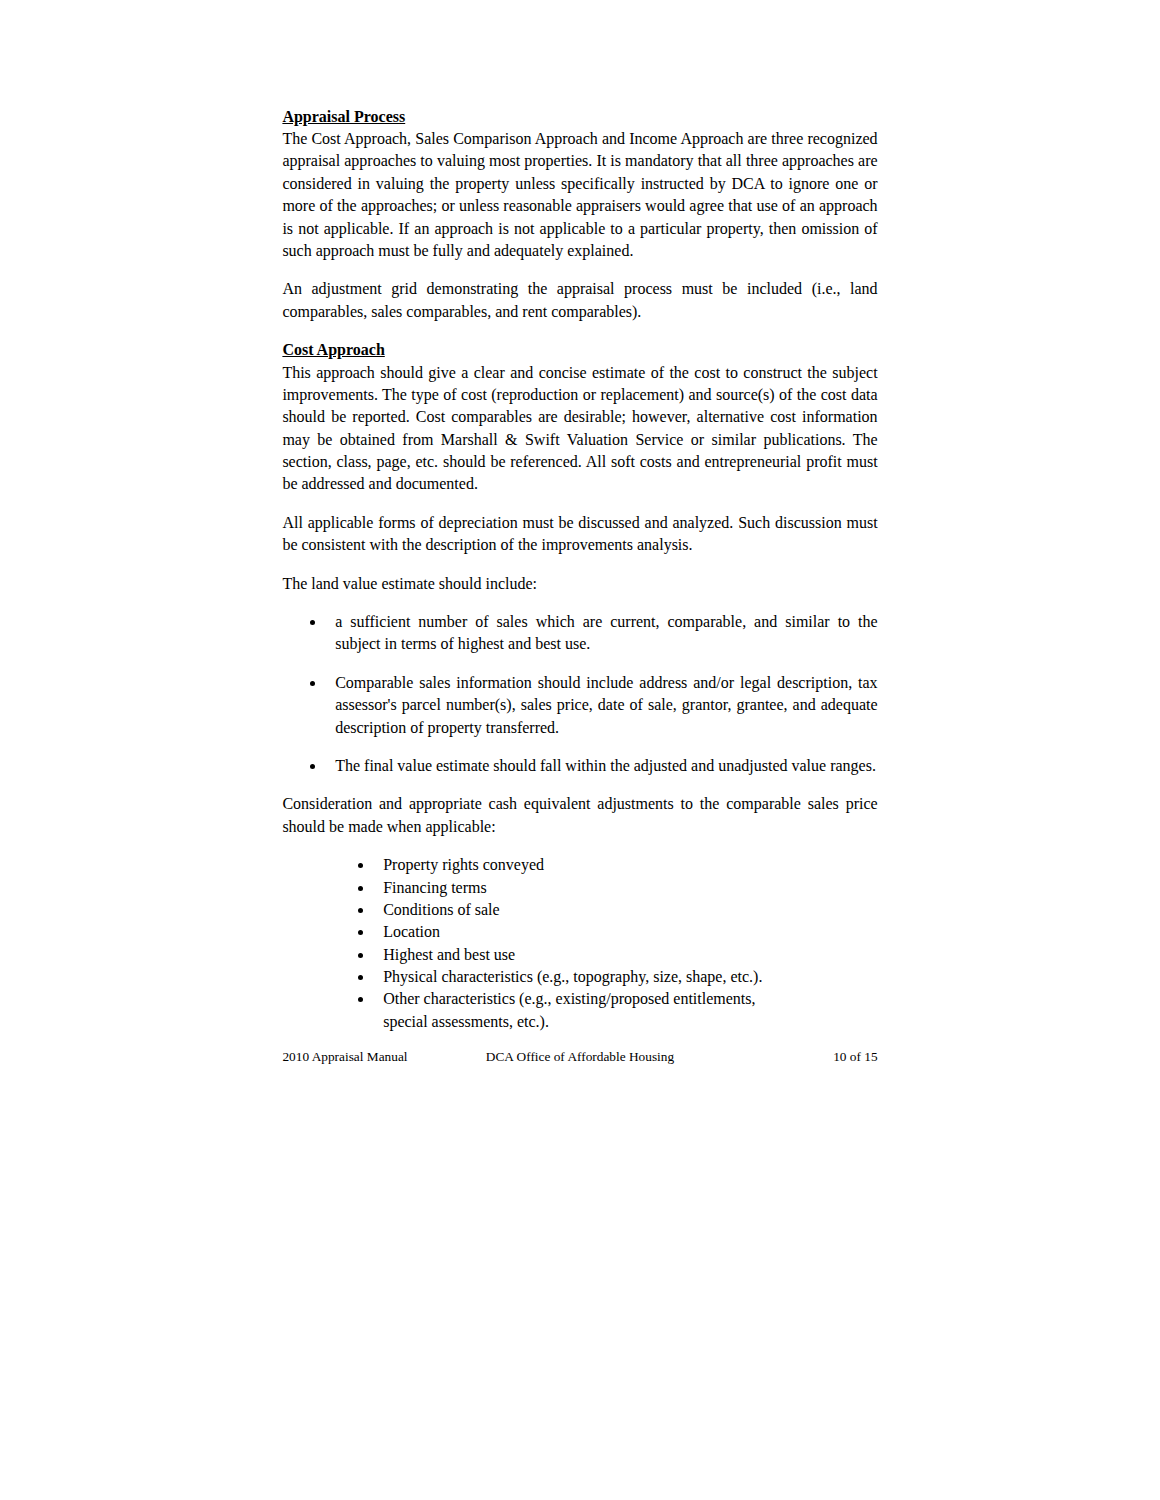Appraisal Process
The Cost Approach, Sales Comparison Approach and Income Approach are three recognized appraisal approaches to valuing most properties. It is mandatory that all three approaches are considered in valuing the property unless specifically instructed by DCA to ignore one or more of the approaches; or unless reasonable appraisers would agree that use of an approach is not applicable. If an approach is not applicable to a particular property, then omission of such approach must be fully and adequately explained.
An adjustment grid demonstrating the appraisal process must be included (i.e., land comparables, sales comparables, and rent comparables).
Cost Approach
This approach should give a clear and concise estimate of the cost to construct the subject improvements. The type of cost (reproduction or replacement) and source(s) of the cost data should be reported. Cost comparables are desirable; however, alternative cost information may be obtained from Marshall & Swift Valuation Service or similar publications. The section, class, page, etc. should be referenced. All soft costs and entrepreneurial profit must be addressed and documented.
All applicable forms of depreciation must be discussed and analyzed. Such discussion must be consistent with the description of the improvements analysis.
The land value estimate should include:
a sufficient number of sales which are current, comparable, and similar to the subject in terms of highest and best use.
Comparable sales information should include address and/or legal description, tax assessor's parcel number(s), sales price, date of sale, grantor, grantee, and adequate description of property transferred.
The final value estimate should fall within the adjusted and unadjusted value ranges.
Consideration and appropriate cash equivalent adjustments to the comparable sales price should be made when applicable:
Property rights conveyed
Financing terms
Conditions of sale
Location
Highest and best use
Physical characteristics (e.g., topography, size, shape, etc.).
Other characteristics (e.g., existing/proposed entitlements,
special assessments, etc.).
2010 Appraisal Manual
DCA Office of Affordable Housing
10 of 15